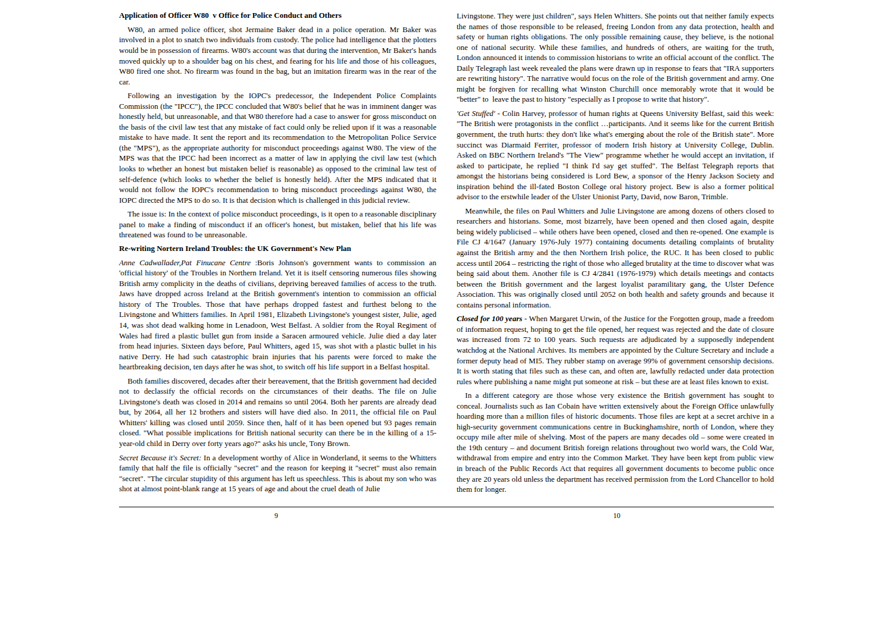Application of Officer W80 v Office for Police Conduct and Others
W80, an armed police officer, shot Jermaine Baker dead in a police operation. Mr Baker was involved in a plot to snatch two individuals from custody. The police had intelligence that the plotters would be in possession of firearms. W80's account was that during the intervention, Mr Baker's hands moved quickly up to a shoulder bag on his chest, and fearing for his life and those of his colleagues, W80 fired one shot. No firearm was found in the bag, but an imitation firearm was in the rear of the car.
Following an investigation by the IOPC's predecessor, the Independent Police Complaints Commission (the "IPCC"), the IPCC concluded that W80's belief that he was in imminent danger was honestly held, but unreasonable, and that W80 therefore had a case to answer for gross misconduct on the basis of the civil law test that any mistake of fact could only be relied upon if it was a reasonable mistake to have made. It sent the report and its recommendation to the Metropolitan Police Service (the "MPS"), as the appropriate authority for misconduct proceedings against W80. The view of the MPS was that the IPCC had been incorrect as a matter of law in applying the civil law test (which looks to whether an honest but mistaken belief is reasonable) as opposed to the criminal law test of self-defence (which looks to whether the belief is honestly held). After the MPS indicated that it would not follow the IOPC's recommendation to bring misconduct proceedings against W80, the IOPC directed the MPS to do so. It is that decision which is challenged in this judicial review.
The issue is: In the context of police misconduct proceedings, is it open to a reasonable disciplinary panel to make a finding of misconduct if an officer's honest, but mistaken, belief that his life was threatened was found to be unreasonable.
Re-writing Nortern Ireland Troubles: the UK Government's New Plan
Anne Cadwallader,Pat Finucane Centre :Boris Johnson's government wants to commission an 'official history' of the Troubles in Northern Ireland. Yet it is itself censoring numerous files showing British army complicity in the deaths of civilians, depriving bereaved families of access to the truth. Jaws have dropped across Ireland at the British government's intention to commission an official history of The Troubles. Those that have perhaps dropped fastest and furthest belong to the Livingstone and Whitters families. In April 1981, Elizabeth Livingstone's youngest sister, Julie, aged 14, was shot dead walking home in Lenadoon, West Belfast. A soldier from the Royal Regiment of Wales had fired a plastic bullet gun from inside a Saracen armoured vehicle. Julie died a day later from head injuries. Sixteen days before, Paul Whitters, aged 15, was shot with a plastic bullet in his native Derry. He had such catastrophic brain injuries that his parents were forced to make the heartbreaking decision, ten days after he was shot, to switch off his life support in a Belfast hospital.
Both families discovered, decades after their bereavement, that the British government had decided not to declassify the official records on the circumstances of their deaths. The file on Julie Livingstone's death was closed in 2014 and remains so until 2064. Both her parents are already dead but, by 2064, all her 12 brothers and sisters will have died also. In 2011, the official file on Paul Whitters' killing was closed until 2059. Since then, half of it has been opened but 93 pages remain closed. "What possible implications for British national security can there be in the killing of a 15-year-old child in Derry over forty years ago?" asks his uncle, Tony Brown.
Secret Because it's Secret: In a development worthy of Alice in Wonderland, it seems to the Whitters family that half the file is officially "secret" and the reason for keeping it "secret" must also remain "secret". "The circular stupidity of this argument has left us speechless. This is about my son who was shot at almost point-blank range at 15 years of age and about the cruel death of Julie
Livingstone. They were just children", says Helen Whitters. She points out that neither family expects the names of those responsible to be released, freeing London from any data protection, health and safety or human rights obligations. The only possible remaining cause, they believe, is the notional one of national security. While these families, and hundreds of others, are waiting for the truth, London announced it intends to commission historians to write an official account of the conflict. The Daily Telegraph last week revealed the plans were drawn up in response to fears that "IRA supporters are rewriting history". The narrative would focus on the role of the British government and army. One might be forgiven for recalling what Winston Churchill once memorably wrote that it would be "better" to leave the past to history "especially as I propose to write that history".
'Get Stuffed' - Colin Harvey, professor of human rights at Queens University Belfast, said this week: "The British were protagonists in the conflict …participants. And it seems like for the current British government, the truth hurts: they don't like what's emerging about the role of the British state". More succinct was Diarmaid Ferriter, professor of modern Irish history at University College, Dublin. Asked on BBC Northern Ireland's "The View" programme whether he would accept an invitation, if asked to participate, he replied "I think I'd say get stuffed". The Belfast Telegraph reports that amongst the historians being considered is Lord Bew, a sponsor of the Henry Jackson Society and inspiration behind the ill-fated Boston College oral history project. Bew is also a former political advisor to the erstwhile leader of the Ulster Unionist Party, David, now Baron, Trimble.
Meanwhile, the files on Paul Whitters and Julie Livingstone are among dozens of others closed to researchers and historians. Some, most bizarrely, have been opened and then closed again, despite being widely publicised – while others have been opened, closed and then re-opened. One example is File CJ 4/1647 (January 1976-July 1977) containing documents detailing complaints of brutality against the British army and the then Northern Irish police, the RUC. It has been closed to public access until 2064 – restricting the right of those who alleged brutality at the time to discover what was being said about them. Another file is CJ 4/2841 (1976-1979) which details meetings and contacts between the British government and the largest loyalist paramilitary gang, the Ulster Defence Association. This was originally closed until 2052 on both health and safety grounds and because it contains personal information.
Closed for 100 years - When Margaret Urwin, of the Justice for the Forgotten group, made a freedom of information request, hoping to get the file opened, her request was rejected and the date of closure was increased from 72 to 100 years. Such requests are adjudicated by a supposedly independent watchdog at the National Archives. Its members are appointed by the Culture Secretary and include a former deputy head of MI5. They rubber stamp on average 99% of government censorship decisions. It is worth stating that files such as these can, and often are, lawfully redacted under data protection rules where publishing a name might put someone at risk – but these are at least files known to exist.
In a different category are those whose very existence the British government has sought to conceal. Journalists such as Ian Cobain have written extensively about the Foreign Office unlawfully hoarding more than a million files of historic documents. Those files are kept at a secret archive in a high-security government communications centre in Buckinghamshire, north of London, where they occupy mile after mile of shelving. Most of the papers are many decades old – some were created in the 19th century – and document British foreign relations throughout two world wars, the Cold War, withdrawal from empire and entry into the Common Market. They have been kept from public view in breach of the Public Records Act that requires all government documents to become public once they are 20 years old unless the department has received permission from the Lord Chancellor to hold them for longer.
9 10